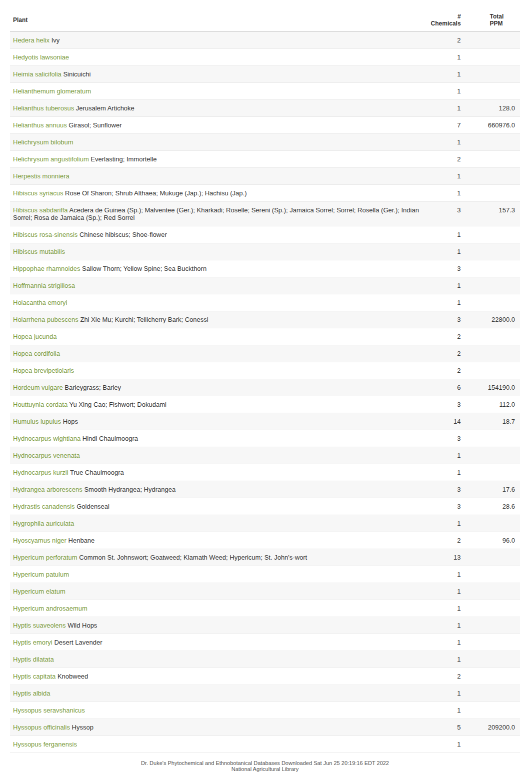| Plant | # Chemicals | Total PPM |
| --- | --- | --- |
| Hedera helix Ivy | 2 | |
| Hedyotis lawsoniae | 1 | |
| Heimia salicifolia Sinicuichi | 1 | |
| Helianthemum glomeratum | 1 | |
| Helianthus tuberosus Jerusalem Artichoke | 1 | 128.0 |
| Helianthus annuus Girasol; Sunflower | 7 | 660976.0 |
| Helichrysum bilobum | 1 | |
| Helichrysum angustifolium Everlasting; Immortelle | 2 | |
| Herpestis monniera | 1 | |
| Hibiscus syriacus Rose Of Sharon; Shrub Althaea; Mukuge (Jap.); Hachisu (Jap.) | 1 | |
| Hibiscus sabdariffa Acedera de Guinea (Sp.); Malventee (Ger.); Kharkadi; Roselle; Sereni (Sp.); Jamaica Sorrel; Sorrel; Rosella (Ger.); Indian Sorrel; Rosa de Jamaica (Sp.); Red Sorrel | 3 | 157.3 |
| Hibiscus rosa-sinensis Chinese hibiscus; Shoe-flower | 1 | |
| Hibiscus mutabilis | 1 | |
| Hippophae rhamnoides Sallow Thorn; Yellow Spine; Sea Buckthorn | 3 | |
| Hoffmannia strigillosa | 1 | |
| Holacantha emoryi | 1 | |
| Holarrhena pubescens Zhi Xie Mu; Kurchi; Tellicherry Bark; Conessi | 3 | 22800.0 |
| Hopea jucunda | 2 | |
| Hopea cordifolia | 2 | |
| Hopea brevipetiolaris | 2 | |
| Hordeum vulgare Barleygrass; Barley | 6 | 154190.0 |
| Houttuynia cordata Yu Xing Cao; Fishwort; Dokudami | 3 | 112.0 |
| Humulus lupulus Hops | 14 | 18.7 |
| Hydnocarpus wightiana Hindi Chaulmoogra | 3 | |
| Hydnocarpus venenata | 1 | |
| Hydnocarpus kurzii True Chaulmoogra | 1 | |
| Hydrangea arborescens Smooth Hydrangea; Hydrangea | 3 | 17.6 |
| Hydrastis canadensis Goldenseal | 3 | 28.6 |
| Hygrophila auriculata | 1 | |
| Hyoscyamus niger Henbane | 2 | 96.0 |
| Hypericum perforatum Common St. Johnswort; Goatweed; Klamath Weed; Hypericum; St. John's-wort | 13 | |
| Hypericum patulum | 1 | |
| Hypericum elatum | 1 | |
| Hypericum androsaemum | 1 | |
| Hyptis suaveolens Wild Hops | 1 | |
| Hyptis emoryi Desert Lavender | 1 | |
| Hyptis dilatata | 1 | |
| Hyptis capitata Knobweed | 2 | |
| Hyptis albida | 1 | |
| Hyssopus seravshanicus | 1 | |
| Hyssopus officinalis Hyssop | 5 | 209200.0 |
| Hyssopus ferganensis | 1 | |
Dr. Duke's Phytochemical and Ethnobotanical Databases Downloaded Sat Jun 25 20:19:16 EDT 2022
National Agricultural Library